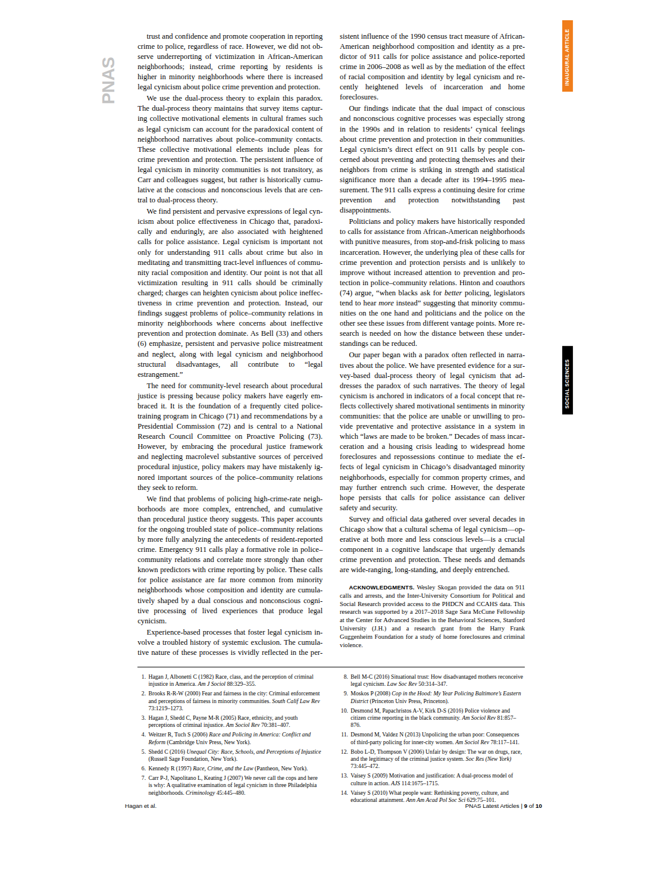INAUGURAL ARTICLE
SOCIAL SCIENCES
PNAS
trust and confidence and promote cooperation in reporting crime to police, regardless of race. However, we did not observe underreporting of victimization in African-American neighborhoods; instead, crime reporting by residents is higher in minority neighborhoods where there is increased legal cynicism about police crime prevention and protection.
We use the dual-process theory to explain this paradox. The dual-process theory maintains that survey items capturing collective motivational elements in cultural frames such as legal cynicism can account for the paradoxical content of neighborhood narratives about police–community contacts. These collective motivational elements include pleas for crime prevention and protection. The persistent influence of legal cynicism in minority communities is not transitory, as Carr and colleagues suggest, but rather is historically cumulative at the conscious and nonconscious levels that are central to dual-process theory.
We find persistent and pervasive expressions of legal cynicism about police effectiveness in Chicago that, paradoxically and enduringly, are also associated with heightened calls for police assistance. Legal cynicism is important not only for understanding 911 calls about crime but also in meditating and transmitting tract-level influences of community racial composition and identity. Our point is not that all victimization resulting in 911 calls should be criminally charged; charges can heighten cynicism about police ineffectiveness in crime prevention and protection. Instead, our findings suggest problems of police–community relations in minority neighborhoods where concerns about ineffective prevention and protection dominate. As Bell (33) and others (6) emphasize, persistent and pervasive police mistreatment and neglect, along with legal cynicism and neighborhood structural disadvantages, all contribute to “legal estrangement.”
The need for community-level research about procedural justice is pressing because policy makers have eagerly embraced it. It is the foundation of a frequently cited police-training program in Chicago (71) and recommendations by a Presidential Commission (72) and is central to a National Research Council Committee on Proactive Policing (73). However, by embracing the procedural justice framework and neglecting macrolevel substantive sources of perceived procedural injustice, policy makers may have mistakenly ignored important sources of the police–community relations they seek to reform.
We find that problems of policing high-crime-rate neighborhoods are more complex, entrenched, and cumulative than procedural justice theory suggests. This paper accounts for the ongoing troubled state of police–community relations by more fully analyzing the antecedents of resident-reported crime. Emergency 911 calls play a formative role in police–community relations and correlate more strongly than other known predictors with crime reporting by police. These calls for police assistance are far more common from minority neighborhoods whose composition and identity are cumulatively shaped by a dual conscious and nonconscious cognitive processing of lived experiences that produce legal cynicism.
Experience-based processes that foster legal cynicism involve a troubled history of systemic exclusion. The cumulative nature of these processes is vividly reflected in the persistent influence of the 1990 census tract measure of African-American neighborhood composition and identity as a predictor of 911 calls for police assistance and police-reported crime in 2006–2008 as well as by the mediation of the effect of racial composition and identity by legal cynicism and recently heightened levels of incarceration and home foreclosures.
Our findings indicate that the dual impact of conscious and nonconscious cognitive processes was especially strong in the 1990s and in relation to residents’ cynical feelings about crime prevention and protection in their communities. Legal cynicism’s direct effect on 911 calls by people concerned about preventing and protecting themselves and their neighbors from crime is striking in strength and statistical significance more than a decade after its 1994–1995 measurement. The 911 calls express a continuing desire for crime prevention and protection notwithstanding past disappointments.
Politicians and policy makers have historically responded to calls for assistance from African-American neighborhoods with punitive measures, from stop-and-frisk policing to mass incarceration. However, the underlying plea of these calls for crime prevention and protection persists and is unlikely to improve without increased attention to prevention and protection in police–community relations. Hinton and coauthors (74) argue, “when blacks ask for better policing, legislators tend to hear more instead” suggesting that minority communities on the one hand and politicians and the police on the other see these issues from different vantage points. More research is needed on how the distance between these understandings can be reduced.
Our paper began with a paradox often reflected in narratives about the police. We have presented evidence for a survey-based dual-process theory of legal cynicism that addresses the paradox of such narratives. The theory of legal cynicism is anchored in indicators of a focal concept that reflects collectively shared motivational sentiments in minority communities: that the police are unable or unwilling to provide preventative and protective assistance in a system in which “laws are made to be broken.” Decades of mass incarceration and a housing crisis leading to widespread home foreclosures and repossessions continue to mediate the effects of legal cynicism in Chicago’s disadvantaged minority neighborhoods, especially for common property crimes, and may further entrench such crime. However, the desperate hope persists that calls for police assistance can deliver safety and security.
Survey and official data gathered over several decades in Chicago show that a cultural schema of legal cynicism—operative at both more and less conscious levels—is a crucial component in a cognitive landscape that urgently demands crime prevention and protection. These needs and demands are wide-ranging, long-standing, and deeply entrenched.
ACKNOWLEDGMENTS. Wesley Skogan provided the data on 911 calls and arrests, and the Inter-University Consortium for Political and Social Research provided access to the PHDCN and CCAHS data. This research was supported by a 2017–2018 Sage Sara McCune Fellowship at the Center for Advanced Studies in the Behavioral Sciences, Stanford University (J.H.) and a research grant from the Harry Frank Guggenheim Foundation for a study of home foreclosures and criminal violence.
Hagan J, Albonetti C (1982) Race, class, and the perception of criminal injustice in America. Am J Sociol 88:329–355.
Brooks R-R-W (2000) Fear and fairness in the city: Criminal enforcement and perceptions of fairness in minority communities. South Calif Law Rev 73:1219–1273.
Hagan J, Shedd C, Payne M-R (2005) Race, ethnicity, and youth perceptions of criminal injustice. Am Sociol Rev 70:381–407.
Weitzer R, Tuch S (2006) Race and Policing in America: Conflict and Reform (Cambridge Univ Press, New York).
Shedd C (2016) Unequal City: Race, Schools, and Perceptions of Injustice (Russell Sage Foundation, New York).
Kennedy R (1997) Race, Crime, and the Law (Pantheon, New York).
Carr P-J, Napolitano L, Keating J (2007) We never call the cops and here is why: A qualitative examination of legal cynicism in three Philadelphia neighborhoods. Criminology 45:445–480.
Bell M-C (2016) Situational trust: How disadvantaged mothers reconceive legal cynicism. Law Soc Rev 50:314–347.
Moskos P (2008) Cop in the Hood: My Year Policing Baltimore’s Eastern District (Princeton Univ Press, Princeton).
Desmond M, Papachristos A-V, Kirk D-S (2016) Police violence and citizen crime reporting in the black community. Am Sociol Rev 81:857–876.
Desmond M, Valdez N (2013) Unpolicing the urban poor: Consequences of third-party policing for inner-city women. Am Sociol Rev 78:117–141.
Bobo L-D, Thompson V (2006) Unfair by design: The war on drugs, race, and the legitimacy of the criminal justice system. Soc Res (New York) 73:445–472.
Vaisey S (2009) Motivation and justification: A dual-process model of culture in action. AJS 114:1675–1715.
Vaisey S (2010) What people want: Rethinking poverty, culture, and educational attainment. Ann Am Acad Pol Soc Sci 629:75–101.
Hagan et al.
PNAS Latest Articles | 9 of 10